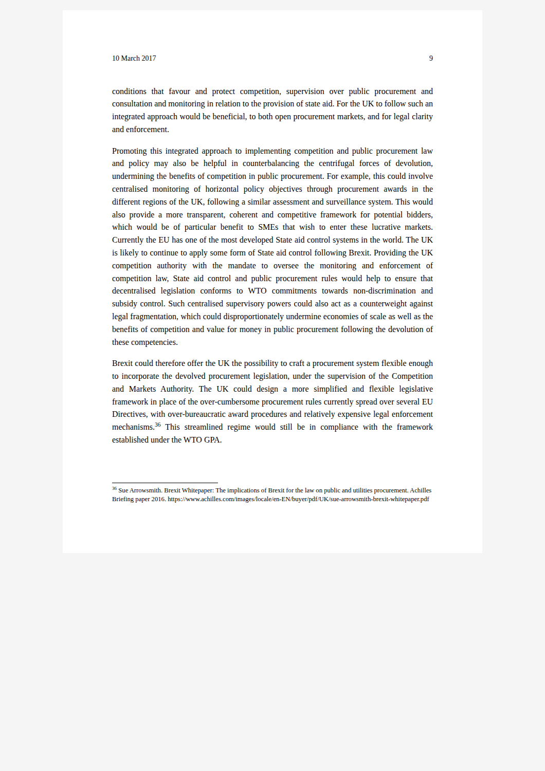10 March 2017 9
conditions that favour and protect competition, supervision over public procurement and consultation and monitoring in relation to the provision of state aid. For the UK to follow such an integrated approach would be beneficial, to both open procurement markets, and for legal clarity and enforcement.
Promoting this integrated approach to implementing competition and public procurement law and policy may also be helpful in counterbalancing the centrifugal forces of devolution, undermining the benefits of competition in public procurement. For example, this could involve centralised monitoring of horizontal policy objectives through procurement awards in the different regions of the UK, following a similar assessment and surveillance system. This would also provide a more transparent, coherent and competitive framework for potential bidders, which would be of particular benefit to SMEs that wish to enter these lucrative markets. Currently the EU has one of the most developed State aid control systems in the world. The UK is likely to continue to apply some form of State aid control following Brexit. Providing the UK competition authority with the mandate to oversee the monitoring and enforcement of competition law, State aid control and public procurement rules would help to ensure that decentralised legislation conforms to WTO commitments towards non-discrimination and subsidy control. Such centralised supervisory powers could also act as a counterweight against legal fragmentation, which could disproportionately undermine economies of scale as well as the benefits of competition and value for money in public procurement following the devolution of these competencies.
Brexit could therefore offer the UK the possibility to craft a procurement system flexible enough to incorporate the devolved procurement legislation, under the supervision of the Competition and Markets Authority. The UK could design a more simplified and flexible legislative framework in place of the over-cumbersome procurement rules currently spread over several EU Directives, with over-bureaucratic award procedures and relatively expensive legal enforcement mechanisms.36 This streamlined regime would still be in compliance with the framework established under the WTO GPA.
36 Sue Arrowsmith. Brexit Whitepaper: The implications of Brexit for the law on public and utilities procurement. Achilles Briefing paper 2016. https://www.achilles.com/images/locale/en-EN/buyer/pdf/UK/sue-arrowsmith-brexit-whitepaper.pdf